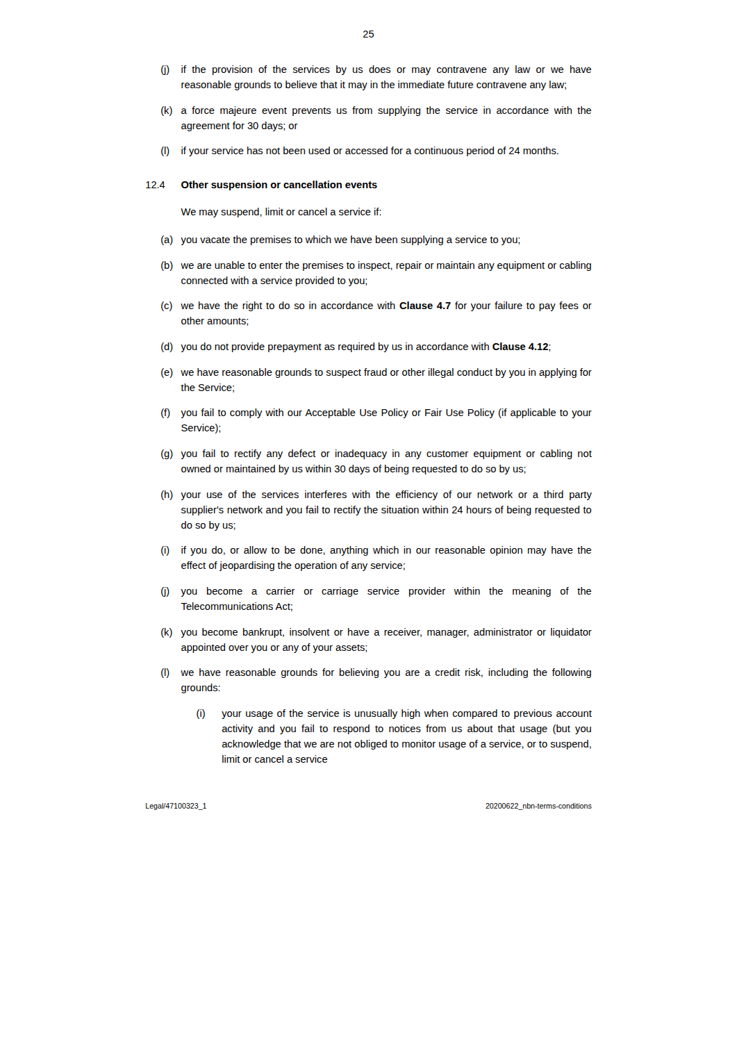25
(j) if the provision of the services by us does or may contravene any law or we have reasonable grounds to believe that it may in the immediate future contravene any law;
(k) a force majeure event prevents us from supplying the service in accordance with the agreement for 30 days; or
(l) if your service has not been used or accessed for a continuous period of 24 months.
12.4 Other suspension or cancellation events
We may suspend, limit or cancel a service if:
(a) you vacate the premises to which we have been supplying a service to you;
(b) we are unable to enter the premises to inspect, repair or maintain any equipment or cabling connected with a service provided to you;
(c) we have the right to do so in accordance with Clause 4.7 for your failure to pay fees or other amounts;
(d) you do not provide prepayment as required by us in accordance with Clause 4.12;
(e) we have reasonable grounds to suspect fraud or other illegal conduct by you in applying for the Service;
(f) you fail to comply with our Acceptable Use Policy or Fair Use Policy (if applicable to your Service);
(g) you fail to rectify any defect or inadequacy in any customer equipment or cabling not owned or maintained by us within 30 days of being requested to do so by us;
(h) your use of the services interferes with the efficiency of our network or a third party supplier's network and you fail to rectify the situation within 24 hours of being requested to do so by us;
(i) if you do, or allow to be done, anything which in our reasonable opinion may have the effect of jeopardising the operation of any service;
(j) you become a carrier or carriage service provider within the meaning of the Telecommunications Act;
(k) you become bankrupt, insolvent or have a receiver, manager, administrator or liquidator appointed over you or any of your assets;
(l) we have reasonable grounds for believing you are a credit risk, including the following grounds:
(i) your usage of the service is unusually high when compared to previous account activity and you fail to respond to notices from us about that usage (but you acknowledge that we are not obliged to monitor usage of a service, or to suspend, limit or cancel a service
Legal/47100323_1 20200622_nbn-terms-conditions